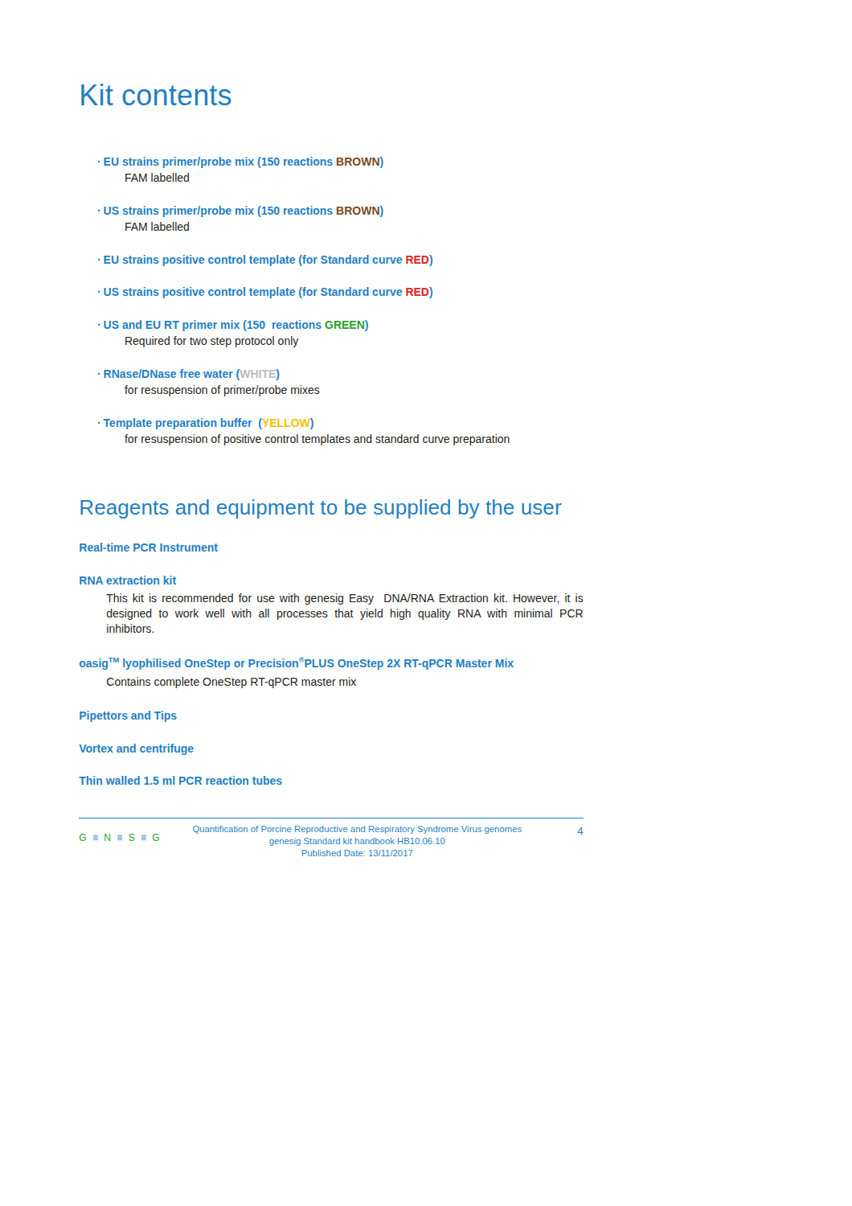Kit contents
·EU strains primer/probe mix (150 reactions BROWN) FAM labelled
·US strains primer/probe mix (150 reactions BROWN) FAM labelled
·EU strains positive control template (for Standard curve RED)
·US strains positive control template (for Standard curve RED)
·US and EU RT primer mix (150 reactions GREEN) Required for two step protocol only
·RNase/DNase free water (WHITE) for resuspension of primer/probe mixes
·Template preparation buffer (YELLOW) for resuspension of positive control templates and standard curve preparation
Reagents and equipment to be supplied by the user
Real-time PCR Instrument
RNA extraction kit
This kit is recommended for use with genesig Easy DNA/RNA Extraction kit. However, it is designed to work well with all processes that yield high quality RNA with minimal PCR inhibitors.
oasigTM lyophilised OneStep or Precision®PLUS OneStep 2X RT-qPCR Master Mix
Contains complete OneStep RT-qPCR master mix
Pipettors and Tips
Vortex and centrifuge
Thin walled 1.5 ml PCR reaction tubes
G ≡ N ≡ S ≡ G
Quantification of Porcine Reproductive and Respiratory Syndrome Virus genomes
genesig Standard kit handbook HB10.06.10
Published Date: 13/11/2017
4